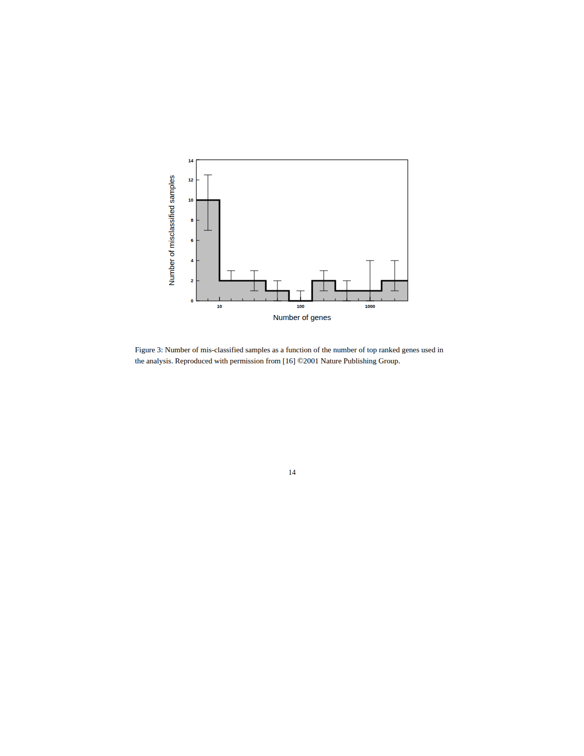Number of mis-classified samples as a function of the number of top ranked genes 0 2 4 6 8 10 12 14 10 100 1000 Number of genes Number of misclassified samples
Figure 3: Number of mis-classified samples as a function of the number of top ranked genes used in the analysis. Reproduced with permission from [16] ©2001 Nature Publishing Group.
14